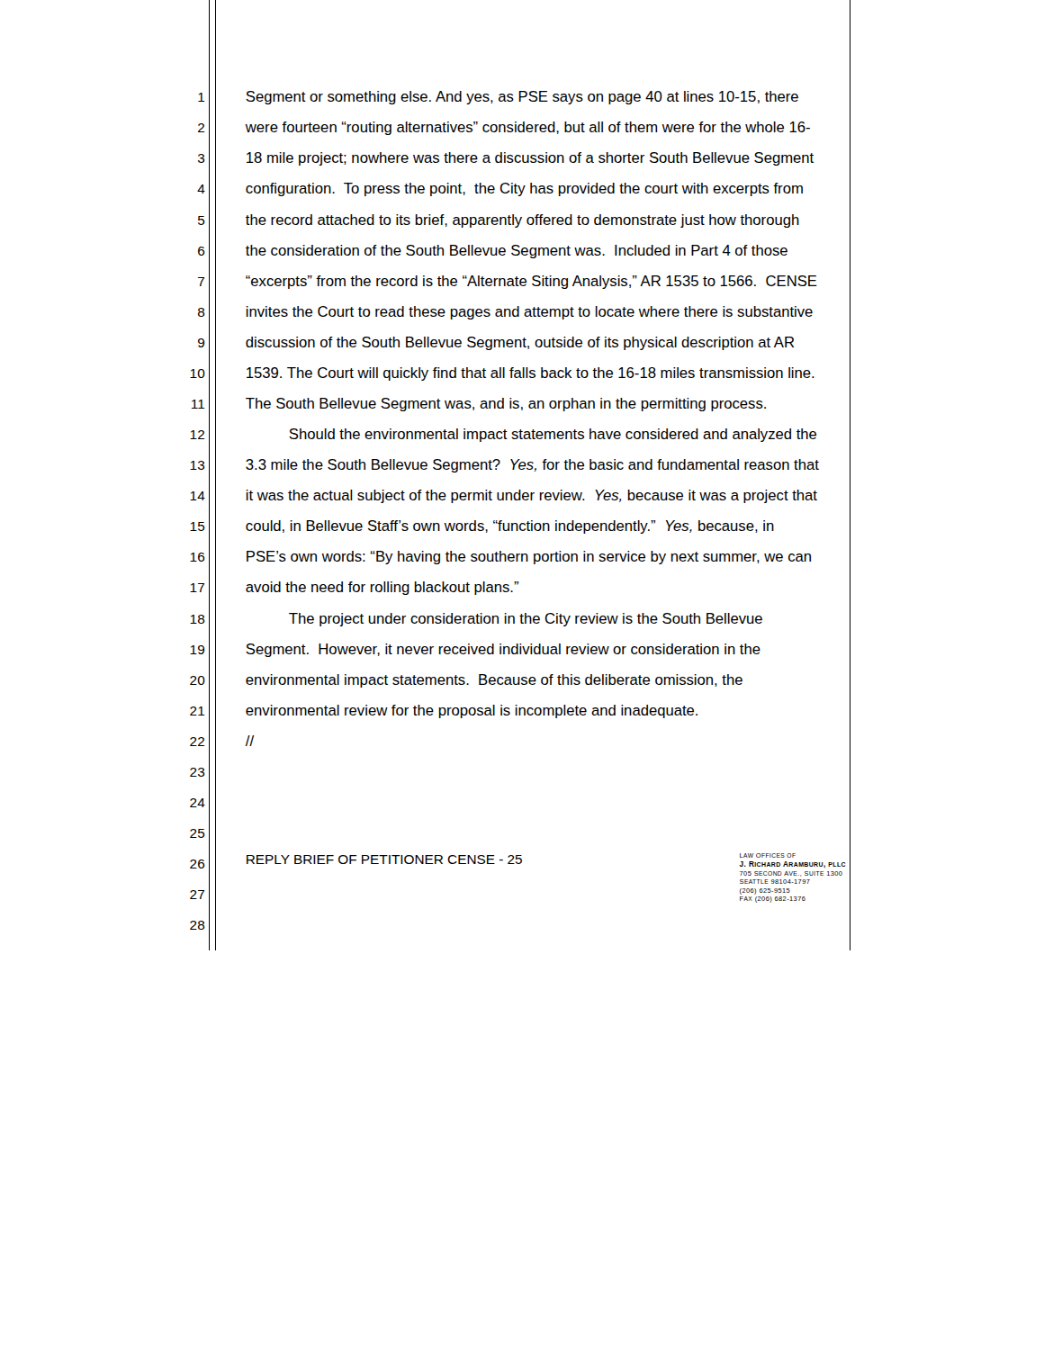1
2
3
4
5
6
7
8
9
10
11
12
13
14
15
16
17
18
19
20
21
22
23
24
25
26
27
28
Segment or something else. And yes, as PSE says on page 40 at lines 10-15, there
were fourteen “routing alternatives” considered, but all of them were for the whole 16-
18 mile project; nowhere was there a discussion of a shorter South Bellevue Segment
configuration. To press the point, the City has provided the court with excerpts from
the record attached to its brief, apparently offered to demonstrate just how thorough
the consideration of the South Bellevue Segment was. Included in Part 4 of those
“excerpts” from the record is the “Alternate Siting Analysis,” AR 1535 to 1566. CENSE
invites the Court to read these pages and attempt to locate where there is substantive
discussion of the South Bellevue Segment, outside of its physical description at AR
1539. The Court will quickly find that all falls back to the 16-18 miles transmission line.
The South Bellevue Segment was, and is, an orphan in the permitting process.
Should the environmental impact statements have considered and analyzed the
3.3 mile the South Bellevue Segment? Yes, for the basic and fundamental reason that
it was the actual subject of the permit under review. Yes, because it was a project that
could, in Bellevue Staff’s own words, “function independently.” Yes, because, in
PSE’s own words: “By having the southern portion in service by next summer, we can
avoid the need for rolling blackout plans.”
The project under consideration in the City review is the South Bellevue
Segment. However, it never received individual review or consideration in the
environmental impact statements. Because of this deliberate omission, the
environmental review for the proposal is incomplete and inadequate.
//
REPLY BRIEF OF PETITIONER CENSE - 25
LAW OFFICES OF
J. RICHARD ARAMBURU, PLLC
705 SECOND AVE., SUITE 1300
SEATTLE 98104-1797
(206) 625-9515
FAX (206) 682-1376